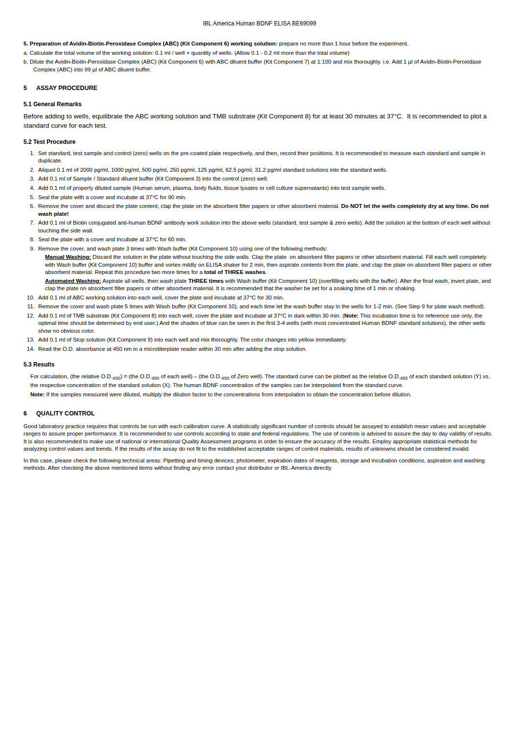IBL America Human BDNF ELISA BE69099
5. Preparation of Avidin-Biotin-Peroxidase Complex (ABC) (Kit Component 6) working solution: prepare no more than 1 hour before the experiment.
a. Calculate the total volume of the working solution: 0.1 ml / well × quantity of wells. (Allow 0.1 - 0.2 ml more than the total volume)
b. Dilute the Avidin-Biotin-Peroxidase Complex (ABC) (Kit Component 6) with ABC diluent buffer (Kit Component 7) at 1:100 and mix thoroughly. i.e. Add 1 µl of Avidin-Biotin-Peroxidase Complex (ABC) into 99 µl of ABC diluent buffer.
5 ASSAY PROCEDURE
5.1 General Remarks
Before adding to wells, equilibrate the ABC working solution and TMB substrate (Kit Component 8) for at least 30 minutes at 37°C. It is recommended to plot a standard curve for each test.
5.2 Test Procedure
Set standard, test sample and control (zero) wells on the pre-coated plate respectively, and then, record their positions. It is recommended to measure each standard and sample in duplicate.
Aliquot 0.1 ml of 2000 pg/ml, 1000 pg/ml, 500 pg/ml, 250 pg/ml, 125 pg/ml, 62.5 pg/ml, 31.2 pg/ml standard solutions into the standard wells.
Add 0.1 ml of Sample / Standard diluent buffer (Kit Component 3) into the control (zero) well.
Add 0.1 ml of properly diluted sample (Human serum, plasma, body fluids, tissue lysates or cell culture supernatants) into test sample wells.
Seal the plate with a cover and incubate at 37°C for 90 min.
Remove the cover and discard the plate content, clap the plate on the absorbent filter papers or other absorbent material. Do NOT let the wells completely dry at any time. Do not wash plate!
Add 0.1 ml of Biotin conjugated anti-human BDNF antibody work solution into the above wells (standard, test sample & zero wells). Add the solution at the bottom of each well without touching the side wall.
Seal the plate with a cover and incubate at 37°C for 60 min.
Remove the cover, and wash plate 3 times with Wash buffer (Kit Component 10) using one of the following methods:
Manual Washing: Discard the solution in the plate without touching the side walls. Clap the plate on absorbent filter papers or other absorbent material. Fill each well completely with Wash buffer (Kit Component 10) buffer and vortex mildly on ELISA shaker for 2 min, then aspirate contents from the plate, and clap the plate on absorbent filter papers or other absorbent material. Repeat this procedure two more times for a total of THREE washes.
Automated Washing: Aspirate all wells, then wash plate THREE times with Wash buffer (Kit Component 10) (overfilling wells with the buffer). After the final wash, invert plate, and clap the plate on absorbent filter papers or other absorbent material. It is recommended that the washer be set for a soaking time of 1 min or shaking.
Add 0.1 ml of ABC working solution into each well, cover the plate and incubate at 37°C for 30 min.
Remove the cover and wash plate 5 times with Wash buffer (Kit Component 10), and each time let the wash buffer stay in the wells for 1-2 min. (See Step 9 for plate wash method).
Add 0.1 ml of TMB substrate (Kit Component 8) into each well, cover the plate and incubate at 37°C in dark within 30 min. (Note: This incubation time is for reference use only, the optimal time should be determined by end user.) And the shades of blue can be seen in the first 3-4 wells (with most concentrated Human BDNF standard solutions), the other wells show no obvious color.
Add 0.1 ml of Stop solution (Kit Component 9) into each well and mix thoroughly. The color changes into yellow immediately.
Read the O.D. absorbance at 450 nm in a microtiterplate reader within 30 min after adding the stop solution.
5.3 Results
For calculation, (the relative O.D.450) = (the O.D.450 of each well) – (the O.D.450 of Zero well). The standard curve can be plotted as the relative O.D.450 of each standard solution (Y) vs. the respective concentration of the standard solution (X). The human BDNF concentration of the samples can be interpolated from the standard curve.
Note: If the samples measured were diluted, multiply the dilution factor to the concentrations from interpolation to obtain the concentration before dilution.
6 QUALITY CONTROL
Good laboratory practice requires that controls be run with each calibration curve. A statistically significant number of controls should be assayed to establish mean values and acceptable ranges to assure proper performance. It is recommended to use controls according to state and federal regulations. The use of controls is advised to assure the day to day validity of results. It is also recommended to make use of national or international Quality Assessment programs in order to ensure the accuracy of the results. Employ appropriate statistical methods for analyzing control values and trends. If the results of the assay do not fit to the established acceptable ranges of control materials, results of unknowns should be considered invalid.
In this case, please check the following technical areas: Pipetting and timing devices; photometer, expiration dates of reagents, storage and incubation conditions, aspiration and washing methods. After checking the above mentioned items without finding any error contact your distributor or IBL-America directly.